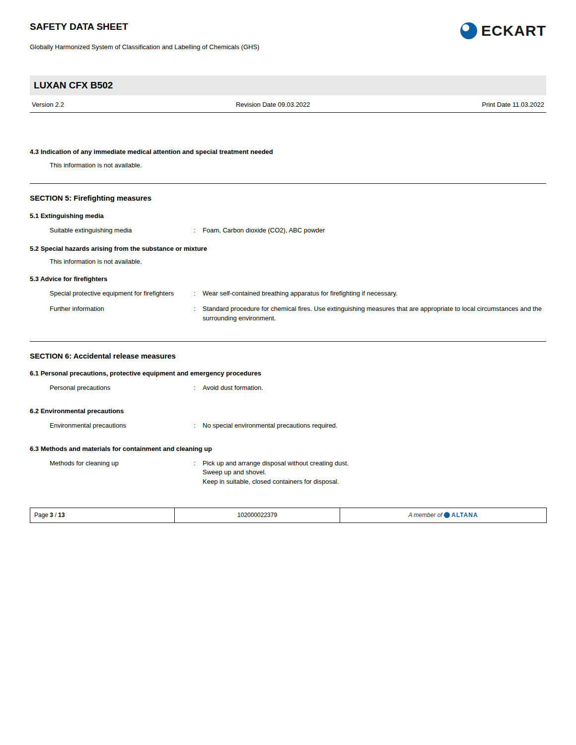SAFETY DATA SHEET
Globally Harmonized System of Classification and Labelling of Chemicals (GHS)
ECKART
LUXAN CFX B502
Version 2.2 Revision Date 09.03.2022 Print Date 11.03.2022
4.3 Indication of any immediate medical attention and special treatment needed
This information is not available.
SECTION 5: Firefighting measures
5.1 Extinguishing media
| Suitable extinguishing media | : | Foam, Carbon dioxide (CO2), ABC powder |
5.2 Special hazards arising from the substance or mixture
This information is not available.
5.3 Advice for firefighters
| Special protective equipment for firefighters | : | Wear self-contained breathing apparatus for firefighting if necessary. |
| Further information | : | Standard procedure for chemical fires. Use extinguishing measures that are appropriate to local circumstances and the surrounding environment. |
SECTION 6: Accidental release measures
6.1 Personal precautions, protective equipment and emergency procedures
| Personal precautions | : | Avoid dust formation. |
6.2 Environmental precautions
| Environmental precautions | : | No special environmental precautions required. |
6.3 Methods and materials for containment and cleaning up
| Methods for cleaning up | : | Pick up and arrange disposal without creating dust. Sweep up and shovel. Keep in suitable, closed containers for disposal. |
Page 3 / 13
102000022379
A member of ALTANA